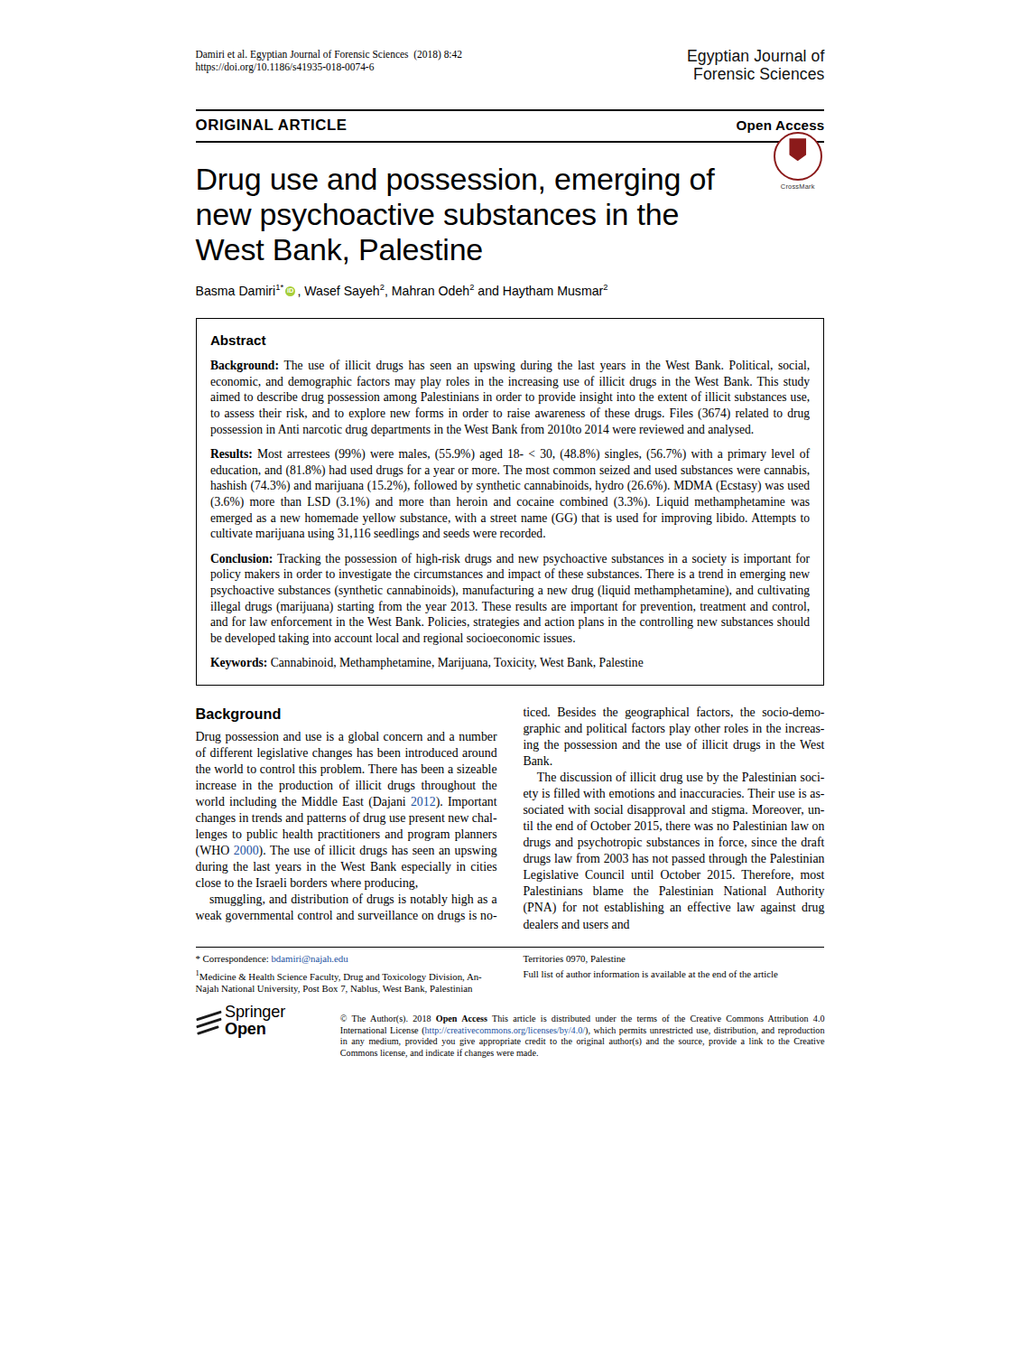Damiri et al. Egyptian Journal of Forensic Sciences (2018) 8:42 https://doi.org/10.1186/s41935-018-0074-6
Egyptian Journal of
Forensic Sciences
ORIGINAL ARTICLE
Open Access
CrossMark
Drug use and possession, emerging of new psychoactive substances in the West Bank, Palestine
Basma Damiri1* , Wasef Sayeh2, Mahran Odeh2 and Haytham Musmar2
Abstract
Background: The use of illicit drugs has seen an upswing during the last years in the West Bank. Political, social, economic, and demographic factors may play roles in the increasing use of illicit drugs in the West Bank. This study aimed to describe drug possession among Palestinians in order to provide insight into the extent of illicit substances use, to assess their risk, and to explore new forms in order to raise awareness of these drugs. Files (3674) related to drug possession in Anti narcotic drug departments in the West Bank from 2010to 2014 were reviewed and analysed.
Results: Most arrestees (99%) were males, (55.9%) aged 18- < 30, (48.8%) singles, (56.7%) with a primary level of education, and (81.8%) had used drugs for a year or more. The most common seized and used substances were cannabis, hashish (74.3%) and marijuana (15.2%), followed by synthetic cannabinoids, hydro (26.6%). MDMA (Ecstasy) was used (3.6%) more than LSD (3.1%) and more than heroin and cocaine combined (3.3%). Liquid methamphetamine was emerged as a new homemade yellow substance, with a street name (GG) that is used for improving libido. Attempts to cultivate marijuana using 31,116 seedlings and seeds were recorded.
Conclusion: Tracking the possession of high-risk drugs and new psychoactive substances in a society is important for policy makers in order to investigate the circumstances and impact of these substances. There is a trend in emerging new psychoactive substances (synthetic cannabinoids), manufacturing a new drug (liquid methamphetamine), and cultivating illegal drugs (marijuana) starting from the year 2013. These results are important for prevention, treatment and control, and for law enforcement in the West Bank. Policies, strategies and action plans in the controlling new substances should be developed taking into account local and regional socioeconomic issues.
Keywords: Cannabinoid, Methamphetamine, Marijuana, Toxicity, West Bank, Palestine
Background
Drug possession and use is a global concern and a number of different legislative changes has been introduced around the world to control this problem. There has been a sizeable increase in the production of illicit drugs throughout the world including the Middle East (Dajani 2012). Important changes in trends and patterns of drug use present new challenges to public health practitioners and program planners (WHO 2000). The use of illicit drugs has seen an upswing during the last years in the West Bank especially in cities close to the Israeli borders where producing,
smuggling, and distribution of drugs is notably high as a weak governmental control and surveillance on drugs is noticed. Besides the geographical factors, the socio-demographic and political factors play other roles in the increasing the possession and the use of illicit drugs in the West Bank.
The discussion of illicit drug use by the Palestinian society is filled with emotions and inaccuracies. Their use is associated with social disapproval and stigma. Moreover, until the end of October 2015, there was no Palestinian law on drugs and psychotropic substances in force, since the draft drugs law from 2003 has not passed through the Palestinian Legislative Council until October 2015. Therefore, most Palestinians blame the Palestinian National Authority (PNA) for not establishing an effective law against drug dealers and users and
* Correspondence: bdamiri@najah.edu
1Medicine & Health Science Faculty, Drug and Toxicology Division, An-Najah National University, Post Box 7, Nablus, West Bank, Palestinian Territories 0970, Palestine
Full list of author information is available at the end of the article
Springer Open
© The Author(s). 2018 Open Access This article is distributed under the terms of the Creative Commons Attribution 4.0 International License (http://creativecommons.org/licenses/by/4.0/), which permits unrestricted use, distribution, and reproduction in any medium, provided you give appropriate credit to the original author(s) and the source, provide a link to the Creative Commons license, and indicate if changes were made.